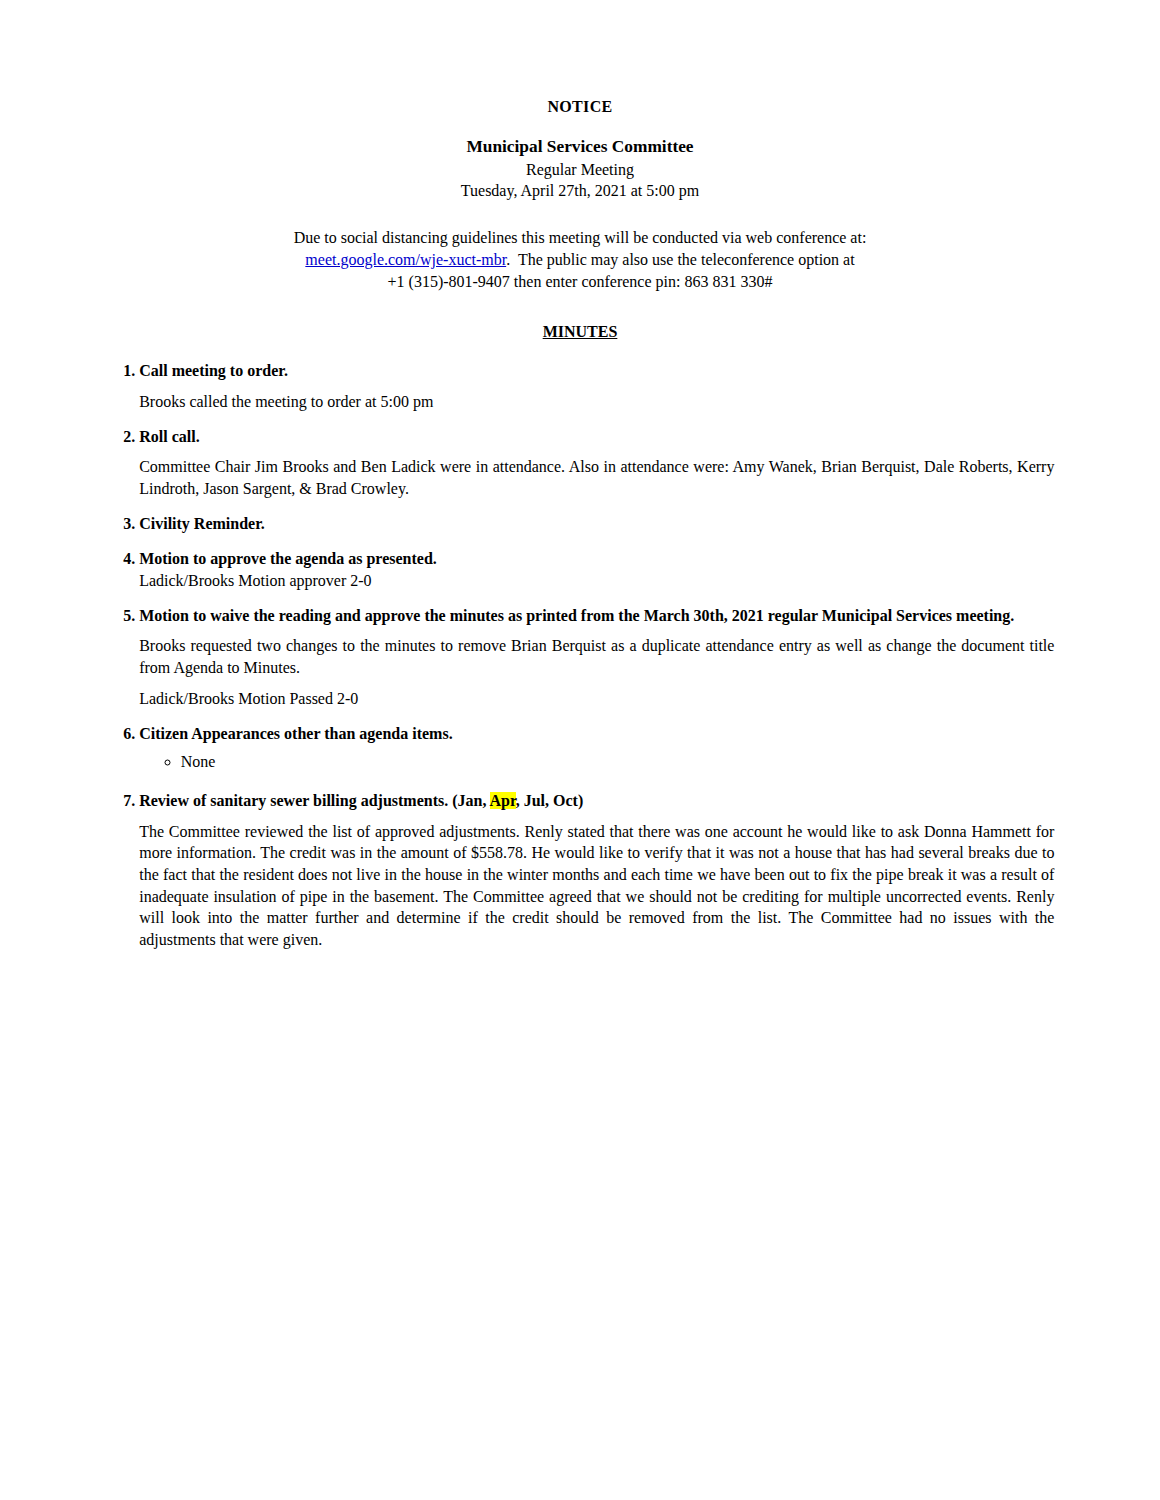NOTICE
Municipal Services Committee
Regular Meeting
Tuesday, April 27th, 2021 at 5:00 pm
Due to social distancing guidelines this meeting will be conducted via web conference at:
meet.google.com/wje-xuct-mbr. The public may also use the teleconference option at
+1 (315)-801-9407 then enter conference pin: 863 831 330#
MINUTES
Call meeting to order.
Brooks called the meeting to order at 5:00 pm
Roll call.
Committee Chair Jim Brooks and Ben Ladick were in attendance. Also in attendance were: Amy Wanek, Brian Berquist, Dale Roberts, Kerry Lindroth, Jason Sargent, & Brad Crowley.
Civility Reminder.
Motion to approve the agenda as presented. Ladick/Brooks Motion approver 2-0
Motion to waive the reading and approve the minutes as printed from the March 30th, 2021 regular Municipal Services meeting.
Brooks requested two changes to the minutes to remove Brian Berquist as a duplicate attendance entry as well as change the document title from Agenda to Minutes.
Ladick/Brooks Motion Passed 2-0
Citizen Appearances other than agenda items.
None
Review of sanitary sewer billing adjustments. (Jan, Apr, Jul, Oct)
The Committee reviewed the list of approved adjustments. Renly stated that there was one account he would like to ask Donna Hammett for more information. The credit was in the amount of $558.78. He would like to verify that it was not a house that has had several breaks due to the fact that the resident does not live in the house in the winter months and each time we have been out to fix the pipe break it was a result of inadequate insulation of pipe in the basement. The Committee agreed that we should not be crediting for multiple uncorrected events. Renly will look into the matter further and determine if the credit should be removed from the list. The Committee had no issues with the adjustments that were given.